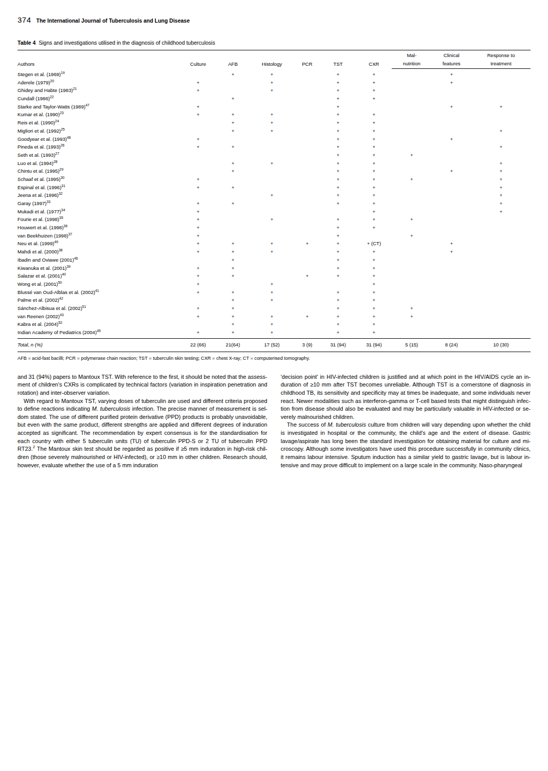374 The International Journal of Tuberculosis and Lung Disease
Table 4 Signs and investigations utilised in the diagnosis of childhood tuberculosis
| Authors | Culture | AFB | Histology | PCR | TST | CXR | Mal- | Clinical | Response to |
| --- | --- | --- | --- | --- | --- | --- | --- | --- | --- |
| nutrition | features | treatment |
| Stegen et al. (1969) 19 | | + | + | | + | + | | + | |
| Aderele (1979) 20 | + | | + | | + | + | | + | |
| Ghidey and Habte (1983) 21 | + | | + | | + | + | | | |
| Cundall (1986) 22 | | + | | | + | + | | | |
| Starke and Taylor-Watts (1989) 47 | + | | | | + | | | + | + |
| Kumar et al. (1990) 23 | + | + | + | | + | + | | | |
| Reis et al. (1990) 24 | | + | + | | + | + | | | |
| Migliori et al. (1992) 25 | | + | + | | + | + | | | + |
| Goodyear et al. (1993) 48 | + | | | | + | + | | + | |
| Pineda et al. (1993) 26 | + | + | | | + | + | | | + |
| Seth et al. (1993) 27 | | | | | + | + | + | | |
| Luo et al. (1994) 28 | | + | + | | + | + | | | + |
| Chintu et al. (1995) 29 | | + | | | + | + | | + | + |
| Schaaf et al. (1995) 30 | + | | | | + | + | + | | + |
| Espinal et al. (1996) 31 | + | + | | | + | + | | | + |
| Jeena et al. (1996) 32 | | | + | | + | + | | | + |
| Garay (1997) 33 | + | + | | | + | + | | | + |
| Mukadi et al. (1977) 34 | + | | | | | + | | | + |
| Fourie et al. (1998) 35 | + | | + | | + | + | + | | |
| Houwert et al. (1998) 36 | + | | | | + | + | | | |
| van Beekhuizen (1998) 37 | + | | | | + | | + | | |
| Neu et al. (1999) 49 | + | + | + | + | + | + (CT) | | + | |
| Mahdi et al. (2000) 38 | + | + | + | | + | + | | + | |
| Ibadin and Oviawe (2001) 46 | | + | | | + | + | | | |
| Kiwanuka et al. (2001) 39 | + | + | | | + | + | | | |
| Salazar et al. (2001) 40 | + | + | | + | + | + | | | |
| Wong et al. (2001) 50 | + | | + | | | + | | | |
| Blussé van Oud-Alblas et al. (2002) 41 | + | + | + | | + | + | | | |
| Palme et al. (2002) 42 | | + | + | | + | + | | | |
| Sánchez-Albisua et al. (2002) 51 | + | + | | | + | + | + | | |
| van Reenen (2002) 43 | + | + | + | + | + | + | + | | |
| Kabra et al. (2004) 52 | | + | + | | + | + | | | |
| Indian Academy of Pediatrics (2004) 45 | + | + | + | | + | + | | | |
| Total, n (%) | 22 (66) | 21(64) | 17 (52) | 3 (9) | 31 (94) | 31 (94) | 5 (15) | 8 (24) | 10 (30) |
AFB = acid-fast bacilli; PCR = polymerase chain reaction; TST = tuberculin skin testing; CXR = chest X-ray; CT = computerised tomography.
and 31 (94%) papers to Mantoux TST. With reference to the first, it should be noted that the assessment of children's CXRs is complicated by technical factors (variation in inspiration penetration and rotation) and inter-observer variation.
With regard to Mantoux TST, varying doses of tuberculin are used and different criteria proposed to define reactions indicating M. tuberculosis infection. The precise manner of measurement is seldom stated. The use of different purified protein derivative (PPD) products is probably unavoidable, but even with the same product, different strengths are applied and different degrees of induration accepted as significant. The recommendation by expert consensus is for the standardisation for each country with either 5 tuberculin units (TU) of tuberculin PPD-S or 2 TU of tuberculin PPD RT23.2 The Mantoux skin test should be regarded as positive if ≥5 mm induration in high-risk children (those severely malnourished or HIV-infected), or ≥10 mm in other children. Research should, however, evaluate whether the use of a 5 mm induration
'decision point' in HIV-infected children is justified and at which point in the HIV/AIDS cycle an induration of ≥10 mm after TST becomes unreliable. Although TST is a cornerstone of diagnosis in childhood TB, its sensitivity and specificity may at times be inadequate, and some individuals never react. Newer modalities such as interferon-gamma or T-cell based tests that might distinguish infection from disease should also be evaluated and may be particularly valuable in HIV-infected or severely malnourished children.
The success of M. tuberculosis culture from children will vary depending upon whether the child is investigated in hospital or the community, the child's age and the extent of disease. Gastric lavage/aspirate has long been the standard investigation for obtaining material for culture and microscopy. Although some investigators have used this procedure successfully in community clinics, it remains labour intensive. Sputum induction has a similar yield to gastric lavage, but is labour intensive and may prove difficult to implement on a large scale in the community. Naso-pharyngeal